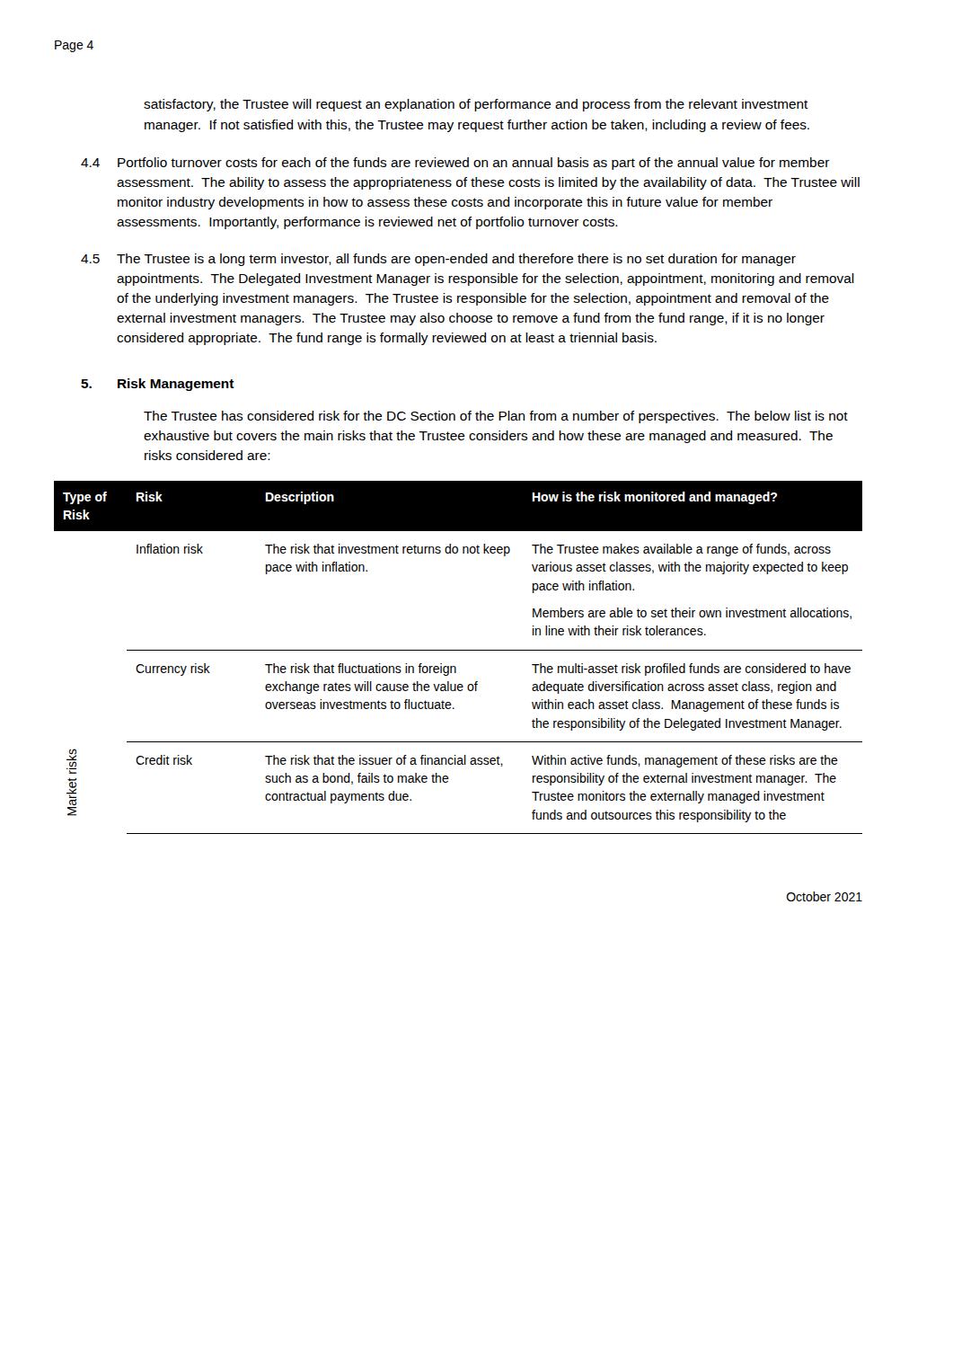Page 4
satisfactory, the Trustee will request an explanation of performance and process from the relevant investment manager. If not satisfied with this, the Trustee may request further action be taken, including a review of fees.
4.4
Portfolio turnover costs for each of the funds are reviewed on an annual basis as part of the annual value for member assessment. The ability to assess the appropriateness of these costs is limited by the availability of data. The Trustee will monitor industry developments in how to assess these costs and incorporate this in future value for member assessments. Importantly, performance is reviewed net of portfolio turnover costs.
4.5
The Trustee is a long term investor, all funds are open-ended and therefore there is no set duration for manager appointments. The Delegated Investment Manager is responsible for the selection, appointment, monitoring and removal of the underlying investment managers. The Trustee is responsible for the selection, appointment and removal of the external investment managers. The Trustee may also choose to remove a fund from the fund range, if it is no longer considered appropriate. The fund range is formally reviewed on at least a triennial basis.
5. Risk Management
The Trustee has considered risk for the DC Section of the Plan from a number of perspectives. The below list is not exhaustive but covers the main risks that the Trustee considers and how these are managed and measured. The risks considered are:
| Type of Risk | Risk | Description | How is the risk monitored and managed? |
| --- | --- | --- | --- |
| Market risks | Inflation risk | The risk that investment returns do not keep pace with inflation. | The Trustee makes available a range of funds, across various asset classes, with the majority expected to keep pace with inflation. Members are able to set their own investment allocations, in line with their risk tolerances. |
| Currency risk | The risk that fluctuations in foreign exchange rates will cause the value of overseas investments to fluctuate. | The multi-asset risk profiled funds are considered to have adequate diversification across asset class, region and within each asset class. Management of these funds is the responsibility of the Delegated Investment Manager. |
| Credit risk | The risk that the issuer of a financial asset, such as a bond, fails to make the contractual payments due. | Within active funds, management of these risks are the responsibility of the external investment manager. The Trustee monitors the externally managed investment funds and outsources this responsibility to the |
October 2021